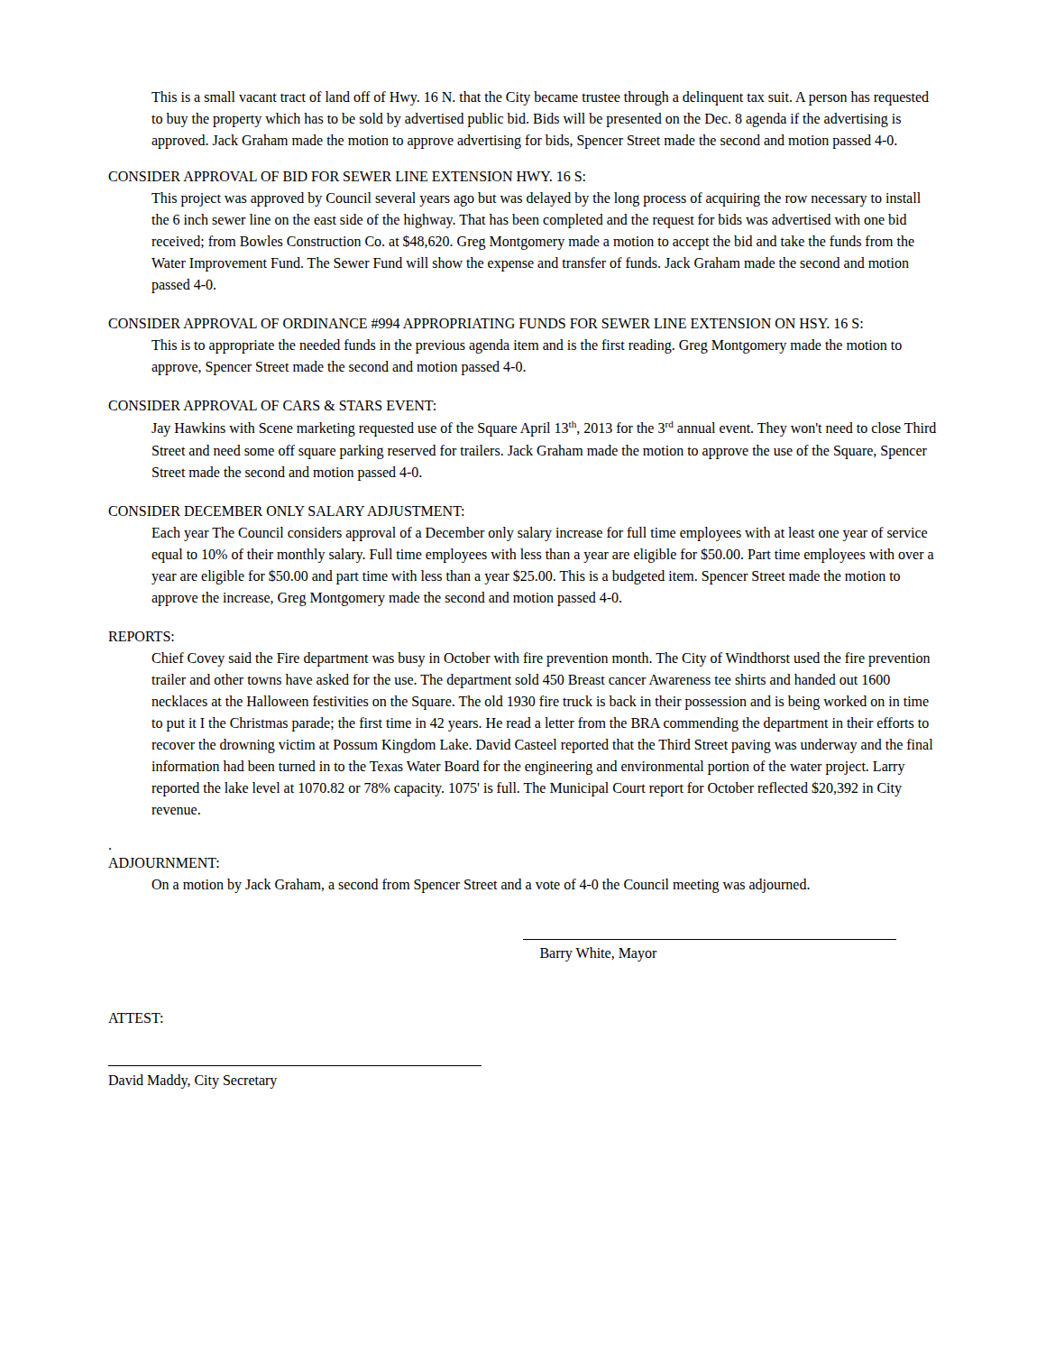This is a small vacant tract of land off of Hwy. 16 N. that the City became trustee through a delinquent tax suit. A person has requested to buy the property which has to be sold by advertised public bid. Bids will be presented on the Dec. 8 agenda if the advertising is approved. Jack Graham made the motion to approve advertising for bids, Spencer Street made the second and motion passed 4-0.
CONSIDER APPROVAL OF BID FOR SEWER LINE EXTENSION HWY. 16 S:
This project was approved by Council several years ago but was delayed by the long process of acquiring the row necessary to install the 6 inch sewer line on the east side of the highway. That has been completed and the request for bids was advertised with one bid received; from Bowles Construction Co. at $48,620. Greg Montgomery made a motion to accept the bid and take the funds from the Water Improvement Fund. The Sewer Fund will show the expense and transfer of funds. Jack Graham made the second and motion passed 4-0.
CONSIDER APPROVAL OF ORDINANCE #994 APPROPRIATING FUNDS FOR SEWER LINE EXTENSION ON HSY. 16 S:
This is to appropriate the needed funds in the previous agenda item and is the first reading. Greg Montgomery made the motion to approve, Spencer Street made the second and motion passed 4-0.
CONSIDER APPROVAL OF CARS & STARS EVENT:
Jay Hawkins with Scene marketing requested use of the Square April 13th, 2013 for the 3rd annual event. They won't need to close Third Street and need some off square parking reserved for trailers. Jack Graham made the motion to approve the use of the Square, Spencer Street made the second and motion passed 4-0.
CONSIDER DECEMBER ONLY SALARY ADJUSTMENT:
Each year The Council considers approval of a December only salary increase for full time employees with at least one year of service equal to 10% of their monthly salary. Full time employees with less than a year are eligible for $50.00. Part time employees with over a year are eligible for $50.00 and part time with less than a year $25.00. This is a budgeted item. Spencer Street made the motion to approve the increase, Greg Montgomery made the second and motion passed 4-0.
REPORTS:
Chief Covey said the Fire department was busy in October with fire prevention month. The City of Windthorst used the fire prevention trailer and other towns have asked for the use. The department sold 450 Breast cancer Awareness tee shirts and handed out 1600 necklaces at the Halloween festivities on the Square. The old 1930 fire truck is back in their possession and is being worked on in time to put it I the Christmas parade; the first time in 42 years. He read a letter from the BRA commending the department in their efforts to recover the drowning victim at Possum Kingdom Lake. David Casteel reported that the Third Street paving was underway and the final information had been turned in to the Texas Water Board for the engineering and environmental portion of the water project. Larry reported the lake level at 1070.82 or 78% capacity. 1075' is full. The Municipal Court report for October reflected $20,392 in City revenue.
.
ADJOURNMENT:
On a motion by Jack Graham, a second from Spencer Street and a vote of 4-0 the Council meeting was adjourned.
Barry White, Mayor
ATTEST:
David Maddy, City Secretary